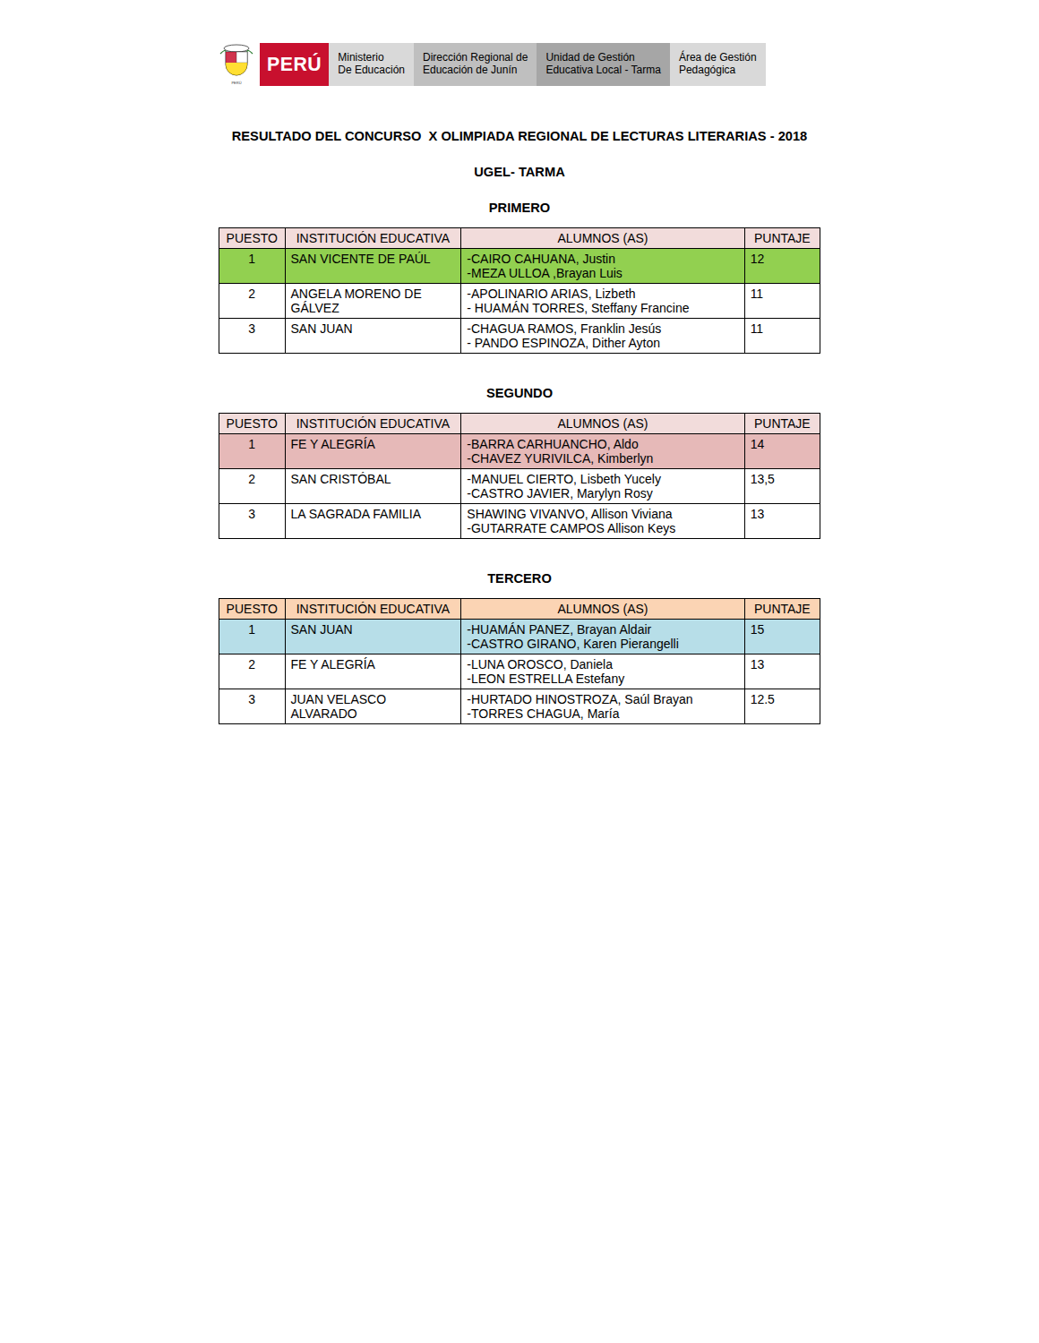PERÚ
PERÚ
Ministerio
De Educación
Dirección Regional de
Educación de Junín
Unidad de Gestión
Educativa Local - Tarma
Área de Gestión
Pedagógica
RESULTADO DEL CONCURSO X OLIMPIADA REGIONAL DE LECTURAS LITERARIAS - 2018
UGEL- TARMA
PRIMERO
| PUESTO | INSTITUCIÓN EDUCATIVA | ALUMNOS (AS) | PUNTAJE |
| --- | --- | --- | --- |
| 1 | SAN VICENTE DE PAÚL | -CAIRO CAHUANA, Justin -MEZA ULLOA ,Brayan Luis | 12 |
| 2 | ANGELA MORENO DE GÁLVEZ | -APOLINARIO ARIAS, Lizbeth - HUAMÁN TORRES, Steffany Francine | 11 |
| 3 | SAN JUAN | -CHAGUA RAMOS, Franklin Jesús - PANDO ESPINOZA, Dither Ayton | 11 |
SEGUNDO
| PUESTO | INSTITUCIÓN EDUCATIVA | ALUMNOS (AS) | PUNTAJE |
| --- | --- | --- | --- |
| 1 | FE Y ALEGRÍA | -BARRA CARHUANCHO, Aldo -CHAVEZ YURIVILCA, Kimberlyn | 14 |
| 2 | SAN CRISTÓBAL | -MANUEL CIERTO, Lisbeth Yucely -CASTRO JAVIER, Marylyn Rosy | 13,5 |
| 3 | LA SAGRADA FAMILIA | SHAWING VIVANVO, Allison Viviana -GUTARRATE CAMPOS Allison Keys | 13 |
TERCERO
| PUESTO | INSTITUCIÓN EDUCATIVA | ALUMNOS (AS) | PUNTAJE |
| --- | --- | --- | --- |
| 1 | SAN JUAN | -HUAMÁN PANEZ, Brayan Aldair -CASTRO GIRANO, Karen Pierangelli | 15 |
| 2 | FE Y ALEGRÍA | -LUNA OROSCO, Daniela -LEON ESTRELLA Estefany | 13 |
| 3 | JUAN VELASCO ALVARADO | -HURTADO HINOSTROZA, Saúl Brayan -TORRES CHAGUA, María | 12.5 |